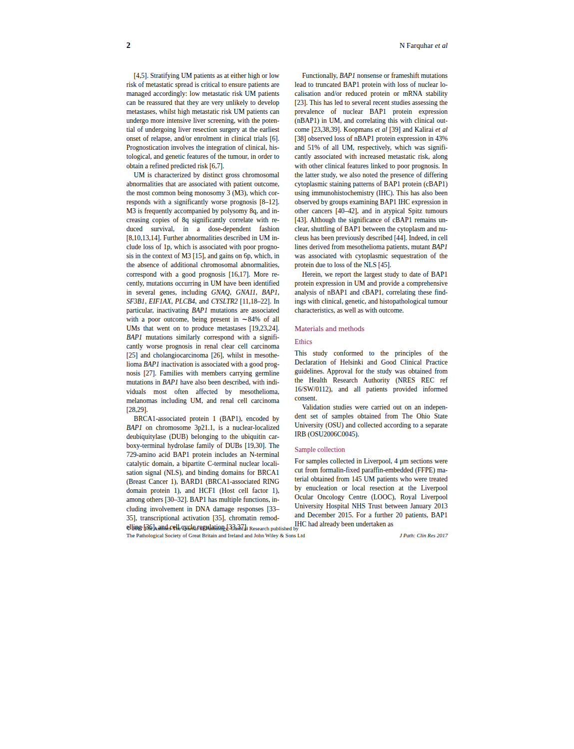2
N Farquhar et al
[4,5]. Stratifying UM patients as at either high or low risk of metastatic spread is critical to ensure patients are managed accordingly: low metastatic risk UM patients can be reassured that they are very unlikely to develop metastases, whilst high metastatic risk UM patients can undergo more intensive liver screening, with the potential of undergoing liver resection surgery at the earliest onset of relapse, and/or enrolment in clinical trials [6]. Prognostication involves the integration of clinical, histological, and genetic features of the tumour, in order to obtain a refined predicted risk [6,7].
UM is characterized by distinct gross chromosomal abnormalities that are associated with patient outcome, the most common being monosomy 3 (M3), which corresponds with a significantly worse prognosis [8–12]. M3 is frequently accompanied by polysomy 8q, and increasing copies of 8q significantly correlate with reduced survival, in a dose-dependent fashion [8,10,13,14]. Further abnormalities described in UM include loss of 1p, which is associated with poor prognosis in the context of M3 [15], and gains on 6p, which, in the absence of additional chromosomal abnormalities, correspond with a good prognosis [16,17]. More recently, mutations occurring in UM have been identified in several genes, including GNAQ, GNA11, BAP1, SF3B1, EIF1AX, PLCB4, and CYSLTR2 [11,18–22]. In particular, inactivating BAP1 mutations are associated with a poor outcome, being present in ∼84% of all UMs that went on to produce metastases [19,23,24]. BAP1 mutations similarly correspond with a significantly worse prognosis in renal clear cell carcinoma [25] and cholangiocarcinoma [26], whilst in mesothelioma BAP1 inactivation is associated with a good prognosis [27]. Families with members carrying germline mutations in BAP1 have also been described, with individuals most often affected by mesothelioma, melanomas including UM, and renal cell carcinoma [28,29].
BRCA1-associated protein 1 (BAP1), encoded by BAP1 on chromosome 3p21.1, is a nuclear-localized deubiquitylase (DUB) belonging to the ubiquitin carboxy-terminal hydrolase family of DUBs [19,30]. The 729-amino acid BAP1 protein includes an N-terminal catalytic domain, a bipartite C-terminal nuclear localisation signal (NLS), and binding domains for BRCA1 (Breast Cancer 1), BARD1 (BRCA1-associated RING domain protein 1), and HCF1 (Host cell factor 1), among others [30–32]. BAP1 has multiple functions, including involvement in DNA damage responses [33–35], transcriptional activation [35], chromatin remodelling [36], and cell cycle regulation [33,37].
Functionally, BAP1 nonsense or frameshift mutations lead to truncated BAP1 protein with loss of nuclear localisation and/or reduced protein or mRNA stability [23]. This has led to several recent studies assessing the prevalence of nuclear BAP1 protein expression (nBAP1) in UM, and correlating this with clinical outcome [23,38,39]. Koopmans et al [39] and Kalirai et al [38] observed loss of nBAP1 protein expression in 43% and 51% of all UM, respectively, which was significantly associated with increased metastatic risk, along with other clinical features linked to poor prognosis. In the latter study, we also noted the presence of differing cytoplasmic staining patterns of BAP1 protein (cBAP1) using immunohistochemistry (IHC). This has also been observed by groups examining BAP1 IHC expression in other cancers [40–42], and in atypical Spitz tumours [43]. Although the significance of cBAP1 remains unclear, shuttling of BAP1 between the cytoplasm and nucleus has been previously described [44]. Indeed, in cell lines derived from mesothelioma patients, mutant BAP1 was associated with cytoplasmic sequestration of the protein due to loss of the NLS [45].
Herein, we report the largest study to date of BAP1 protein expression in UM and provide a comprehensive analysis of nBAP1 and cBAP1, correlating these findings with clinical, genetic, and histopathological tumour characteristics, as well as with outcome.
Materials and methods
Ethics
This study conformed to the principles of the Declaration of Helsinki and Good Clinical Practice guidelines. Approval for the study was obtained from the Health Research Authority (NRES REC ref 16/SW/0112), and all patients provided informed consent.
Validation studies were carried out on an independent set of samples obtained from The Ohio State University (OSU) and collected according to a separate IRB (OSU2006C0045).
Sample collection
For samples collected in Liverpool, 4 μm sections were cut from formalin-fixed paraffin-embedded (FFPE) material obtained from 145 UM patients who were treated by enucleation or local resection at the Liverpool Ocular Oncology Centre (LOOC), Royal Liverpool University Hospital NHS Trust between January 2013 and December 2015. For a further 20 patients, BAP1 IHC had already been undertaken as
© 2017 The Authors The Journal of Pathology: Clinical Research published by
The Pathological Society of Great Britain and Ireland and John Wiley & Sons Ltd
J Path: Clin Res 2017